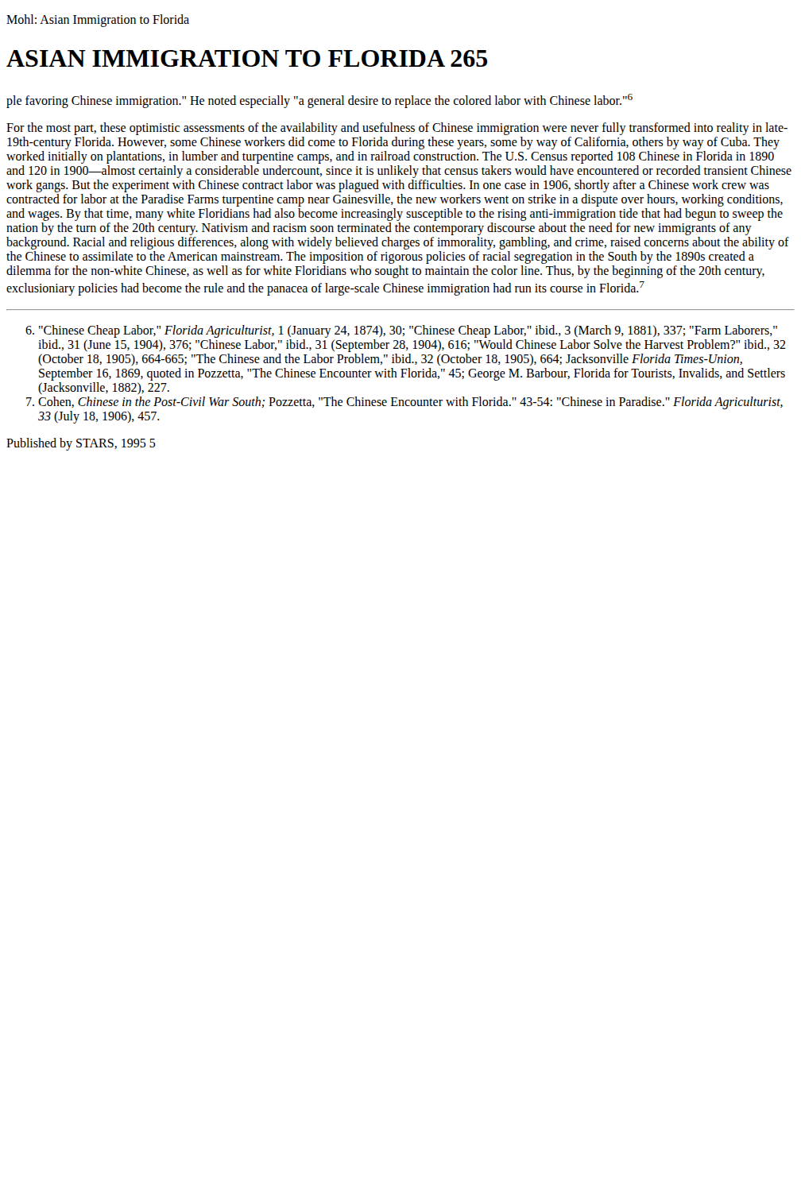Mohl: Asian Immigration to Florida
ASIAN IMMIGRATION TO FLORIDA 265
ple favoring Chinese immigration." He noted especially "a general desire to replace the colored labor with Chinese labor."6
For the most part, these optimistic assessments of the availability and usefulness of Chinese immigration were never fully transformed into reality in late-19th-century Florida. However, some Chinese workers did come to Florida during these years, some by way of California, others by way of Cuba. They worked initially on plantations, in lumber and turpentine camps, and in railroad construction. The U.S. Census reported 108 Chinese in Florida in 1890 and 120 in 1900—almost certainly a considerable undercount, since it is unlikely that census takers would have encountered or recorded transient Chinese work gangs. But the experiment with Chinese contract labor was plagued with difficulties. In one case in 1906, shortly after a Chinese work crew was contracted for labor at the Paradise Farms turpentine camp near Gainesville, the new workers went on strike in a dispute over hours, working conditions, and wages. By that time, many white Floridians had also become increasingly susceptible to the rising anti-immigration tide that had begun to sweep the nation by the turn of the 20th century. Nativism and racism soon terminated the contemporary discourse about the need for new immigrants of any background. Racial and religious differences, along with widely believed charges of immorality, gambling, and crime, raised concerns about the ability of the Chinese to assimilate to the American mainstream. The imposition of rigorous policies of racial segregation in the South by the 1890s created a dilemma for the non-white Chinese, as well as for white Floridians who sought to maintain the color line. Thus, by the beginning of the 20th century, exclusioniary policies had become the rule and the panacea of large-scale Chinese immigration had run its course in Florida.7
"Chinese Cheap Labor," Florida Agriculturist, 1 (January 24, 1874), 30; "Chinese Cheap Labor," ibid., 3 (March 9, 1881), 337; "Farm Laborers," ibid., 31 (June 15, 1904), 376; "Chinese Labor," ibid., 31 (September 28, 1904), 616; "Would Chinese Labor Solve the Harvest Problem?" ibid., 32 (October 18, 1905), 664-665; "The Chinese and the Labor Problem," ibid., 32 (October 18, 1905), 664; Jacksonville Florida Times-Union, September 16, 1869, quoted in Pozzetta, "The Chinese Encounter with Florida," 45; George M. Barbour, Florida for Tourists, Invalids, and Settlers (Jacksonville, 1882), 227.
Cohen, Chinese in the Post-Civil War South; Pozzetta, "The Chinese Encounter with Florida." 43-54: "Chinese in Paradise." Florida Agriculturist, 33 (July 18, 1906), 457.
Published by STARS, 1995 5